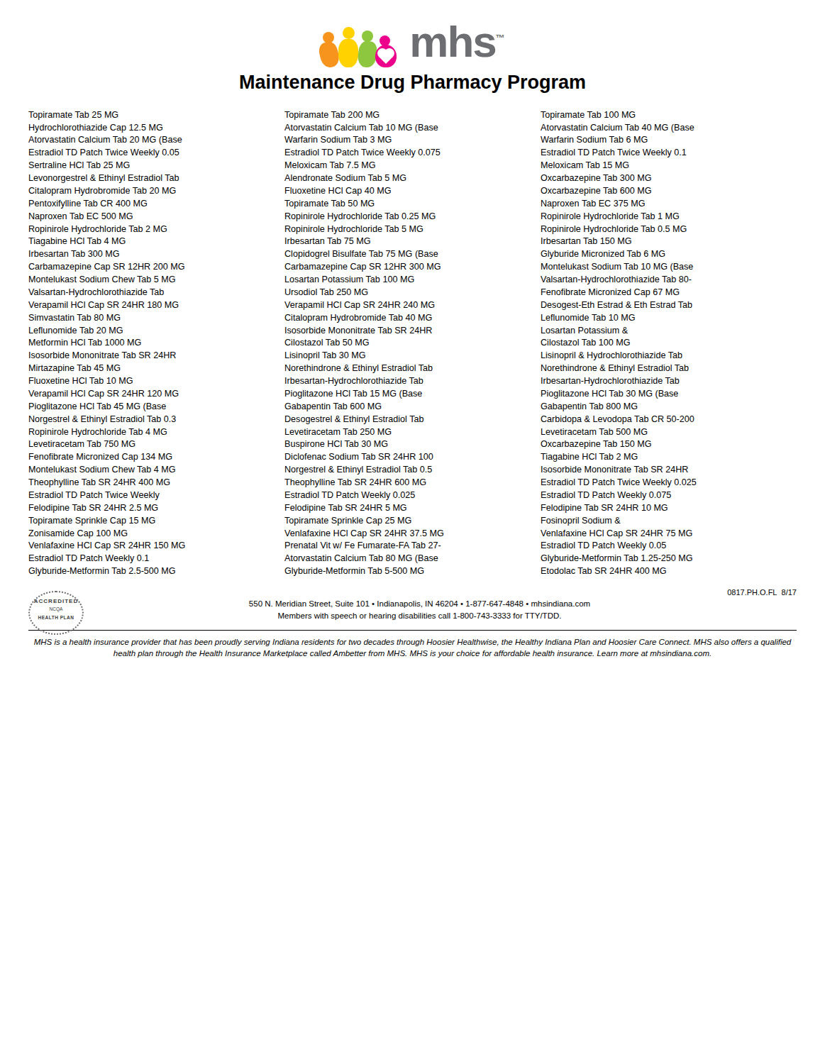mhs™
Maintenance Drug Pharmacy Program
| Topiramate Tab 25 MG | Topiramate Tab 200 MG | Topiramate Tab 100 MG |
| Hydrochlorothiazide Cap 12.5 MG | Atorvastatin Calcium Tab 10 MG (Base | Atorvastatin Calcium Tab 40 MG (Base |
| Atorvastatin Calcium Tab 20 MG (Base | Warfarin Sodium Tab 3 MG | Warfarin Sodium Tab 6 MG |
| Estradiol TD Patch Twice Weekly 0.05 | Estradiol TD Patch Twice Weekly 0.075 | Estradiol TD Patch Twice Weekly 0.1 |
| Sertraline HCl Tab 25 MG | Meloxicam Tab 7.5 MG | Meloxicam Tab 15 MG |
| Levonorgestrel & Ethinyl Estradiol Tab | Alendronate Sodium Tab 5 MG | Oxcarbazepine Tab 300 MG |
| Citalopram Hydrobromide Tab 20 MG | Fluoxetine HCl Cap 40 MG | Oxcarbazepine Tab 600 MG |
| Pentoxifylline Tab CR 400 MG | Topiramate Tab 50 MG | Naproxen Tab EC 375 MG |
| Naproxen Tab EC 500 MG | Ropinirole Hydrochloride Tab 0.25 MG | Ropinirole Hydrochloride Tab 1 MG |
| Ropinirole Hydrochloride Tab 2 MG | Ropinirole Hydrochloride Tab 5 MG | Ropinirole Hydrochloride Tab 0.5 MG |
| Tiagabine HCl Tab 4 MG | Irbesartan Tab 75 MG | Irbesartan Tab 150 MG |
| Irbesartan Tab 300 MG | Clopidogrel Bisulfate Tab 75 MG (Base | Glyburide Micronized Tab 6 MG |
| Carbamazepine Cap SR 12HR 200 MG | Carbamazepine Cap SR 12HR 300 MG | Montelukast Sodium Tab 10 MG (Base |
| Montelukast Sodium Chew Tab 5 MG | Losartan Potassium Tab 100 MG | Valsartan-Hydrochlorothiazide Tab 80- |
| Valsartan-Hydrochlorothiazide Tab | Ursodiol Tab 250 MG | Fenofibrate Micronized Cap 67 MG |
| Verapamil HCl Cap SR 24HR 180 MG | Verapamil HCl Cap SR 24HR 240 MG | Desogest-Eth Estrad & Eth Estrad Tab |
| Simvastatin Tab 80 MG | Citalopram Hydrobromide Tab 40 MG | Leflunomide Tab 10 MG |
| Leflunomide Tab 20 MG | Isosorbide Mononitrate Tab SR 24HR | Losartan Potassium & |
| Metformin HCl Tab 1000 MG | Cilostazol Tab 50 MG | Cilostazol Tab 100 MG |
| Isosorbide Mononitrate Tab SR 24HR | Lisinopril Tab 30 MG | Lisinopril & Hydrochlorothiazide Tab |
| Mirtazapine Tab 45 MG | Norethindrone & Ethinyl Estradiol Tab | Norethindrone & Ethinyl Estradiol Tab |
| Fluoxetine HCl Tab 10 MG | Irbesartan-Hydrochlorothiazide Tab | Irbesartan-Hydrochlorothiazide Tab |
| Verapamil HCl Cap SR 24HR 120 MG | Pioglitazone HCl Tab 15 MG (Base | Pioglitazone HCl Tab 30 MG (Base |
| Pioglitazone HCl Tab 45 MG (Base | Gabapentin Tab 600 MG | Gabapentin Tab 800 MG |
| Norgestrel & Ethinyl Estradiol Tab 0.3 | Desogestrel & Ethinyl Estradiol Tab | Carbidopa & Levodopa Tab CR 50-200 |
| Ropinirole Hydrochloride Tab 4 MG | Levetiracetam Tab 250 MG | Levetiracetam Tab 500 MG |
| Levetiracetam Tab 750 MG | Buspirone HCl Tab 30 MG | Oxcarbazepine Tab 150 MG |
| Fenofibrate Micronized Cap 134 MG | Diclofenac Sodium Tab SR 24HR 100 | Tiagabine HCl Tab 2 MG |
| Montelukast Sodium Chew Tab 4 MG | Norgestrel & Ethinyl Estradiol Tab 0.5 | Isosorbide Mononitrate Tab SR 24HR |
| Theophylline Tab SR 24HR 400 MG | Theophylline Tab SR 24HR 600 MG | Estradiol TD Patch Twice Weekly 0.025 |
| Estradiol TD Patch Twice Weekly | Estradiol TD Patch Weekly 0.025 | Estradiol TD Patch Weekly 0.075 |
| Felodipine Tab SR 24HR 2.5 MG | Felodipine Tab SR 24HR 5 MG | Felodipine Tab SR 24HR 10 MG |
| Topiramate Sprinkle Cap 15 MG | Topiramate Sprinkle Cap 25 MG | Fosinopril Sodium & |
| Zonisamide Cap 100 MG | Venlafaxine HCl Cap SR 24HR 37.5 MG | Venlafaxine HCl Cap SR 24HR 75 MG |
| Venlafaxine HCl Cap SR 24HR 150 MG | Prenatal Vit w/ Fe Fumarate-FA Tab 27- | Estradiol TD Patch Weekly 0.05 |
| Estradiol TD Patch Weekly 0.1 | Atorvastatin Calcium Tab 80 MG (Base | Glyburide-Metformin Tab 1.25-250 MG |
| Glyburide-Metformin Tab 2.5-500 MG | Glyburide-Metformin Tab 5-500 MG | Etodolac Tab SR 24HR 400 MG |
0817.PH.O.FL 8/17
ACCREDITED NCQA HEALTH PLAN
550 N. Meridian Street, Suite 101 • Indianapolis, IN 46204 • 1-877-647-4848 • mhsindiana.com
Members with speech or hearing disabilities call 1-800-743-3333 for TTY/TDD.
MHS is a health insurance provider that has been proudly serving Indiana residents for two decades through Hoosier Healthwise, the Healthy Indiana Plan and Hoosier Care Connect. MHS also offers a qualified health plan through the Health Insurance Marketplace called Ambetter from MHS. MHS is your choice for affordable health insurance. Learn more at mhsindiana.com.